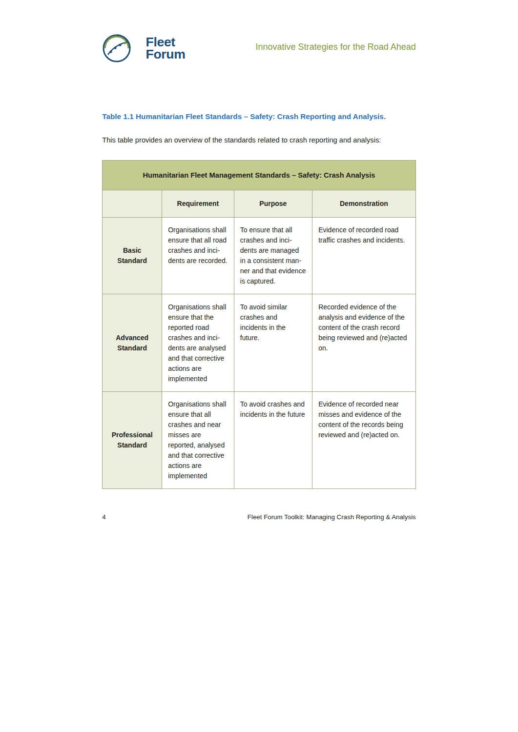Fleet Forum
Innovative Strategies for the Road Ahead
Table 1.1 Humanitarian Fleet Standards – Safety: Crash Reporting and Analysis.
This table provides an overview of the standards related to crash reporting and analysis:
| Humanitarian Fleet Management Standards – Safety: Crash Analysis |
| --- |
| | Requirement | Purpose | Demonstration |
| Basic Standard | Organisations shall ensure that all road crashes and inci­dents are recorded. | To ensure that all crashes and inci­dents are managed in a consistent man­ner and that eviden­ce is captured. | Evidence of recorded road traffic crashes and incidents. |
| Advanced Standard | Organisations shall ensure that the reported road crashes and inci­dents are analysed and that corrective actions are implemented | To avoid similar crashes and incidents in the future. | Recorded evidence of the analysis and evidence of the content of the crash record being reviewed and (re)acted on. |
| Professional Standard | Organisations shall ensure that all crashes and near misses are reported, analysed and that corrective actions are implemented | To avoid crashes and incidents in the future | Evidence of recorded near misses and evidence of the content of the records being reviewed and (re)acted on. |
4
Fleet Forum Toolkit: Managing Crash Reporting & Analysis